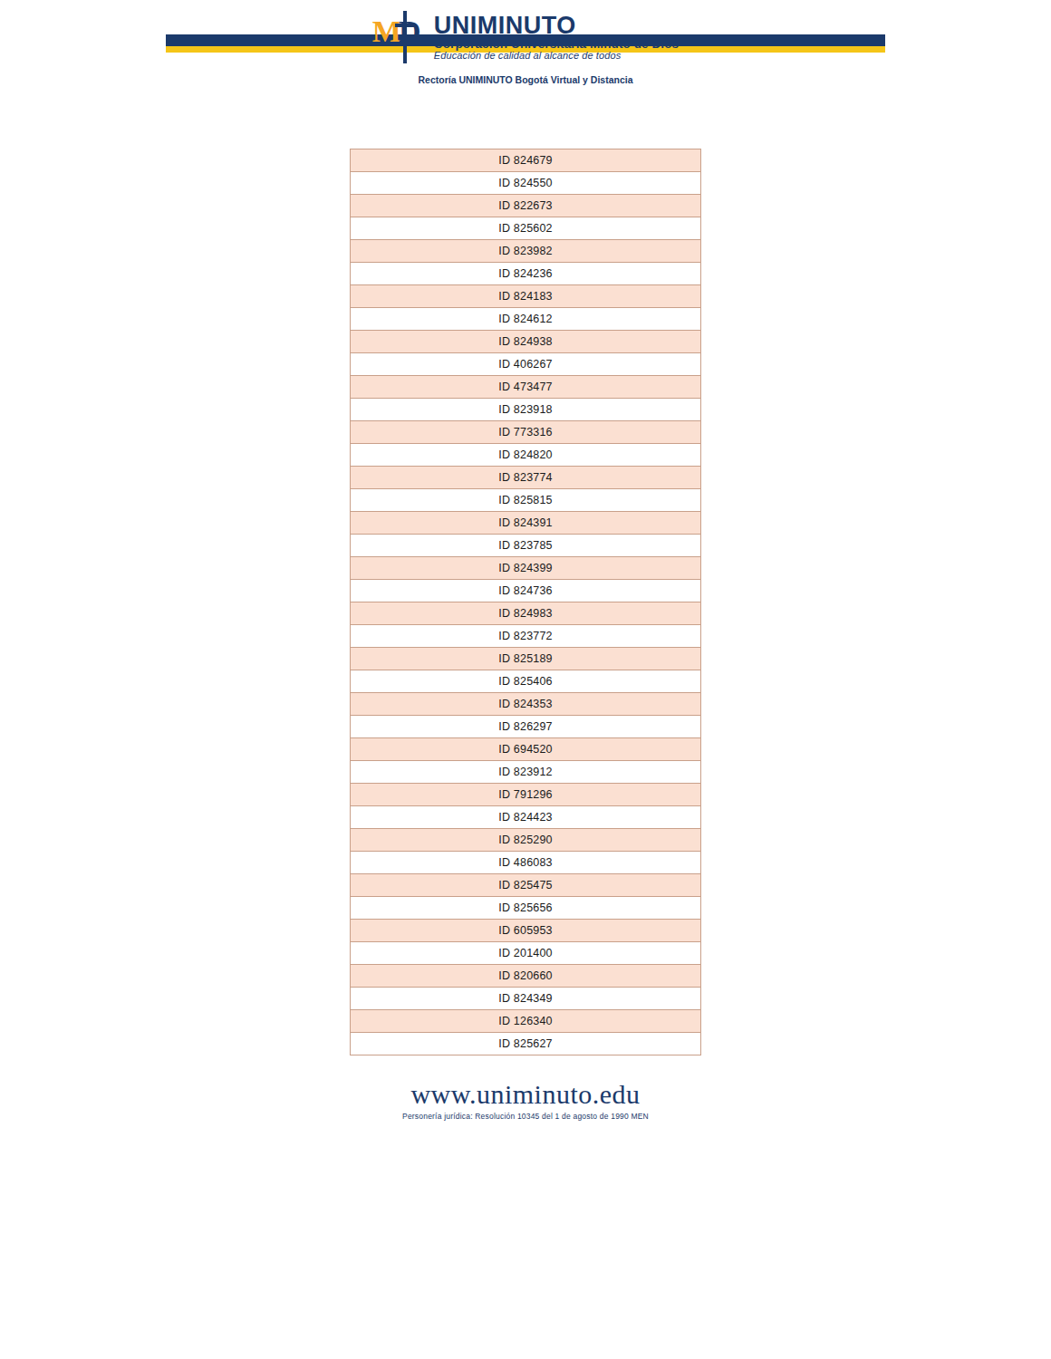MD
UNIMINUTO
Corporación Universitaria Minuto de Dios
Educación de calidad al alcance de todos
Rectoría UNIMINUTO Bogotá Virtual y Distancia
| ID 824679 |
| ID 824550 |
| ID 822673 |
| ID 825602 |
| ID 823982 |
| ID 824236 |
| ID 824183 |
| ID 824612 |
| ID 824938 |
| ID 406267 |
| ID 473477 |
| ID 823918 |
| ID 773316 |
| ID 824820 |
| ID 823774 |
| ID 825815 |
| ID 824391 |
| ID 823785 |
| ID 824399 |
| ID 824736 |
| ID 824983 |
| ID 823772 |
| ID 825189 |
| ID 825406 |
| ID 824353 |
| ID 826297 |
| ID 694520 |
| ID 823912 |
| ID 791296 |
| ID 824423 |
| ID 825290 |
| ID 486083 |
| ID 825475 |
| ID 825656 |
| ID 605953 |
| ID 201400 |
| ID 820660 |
| ID 824349 |
| ID 126340 |
| ID 825627 |
www.uniminuto.edu
Personería jurídica: Resolución 10345 del 1 de agosto de 1990 MEN